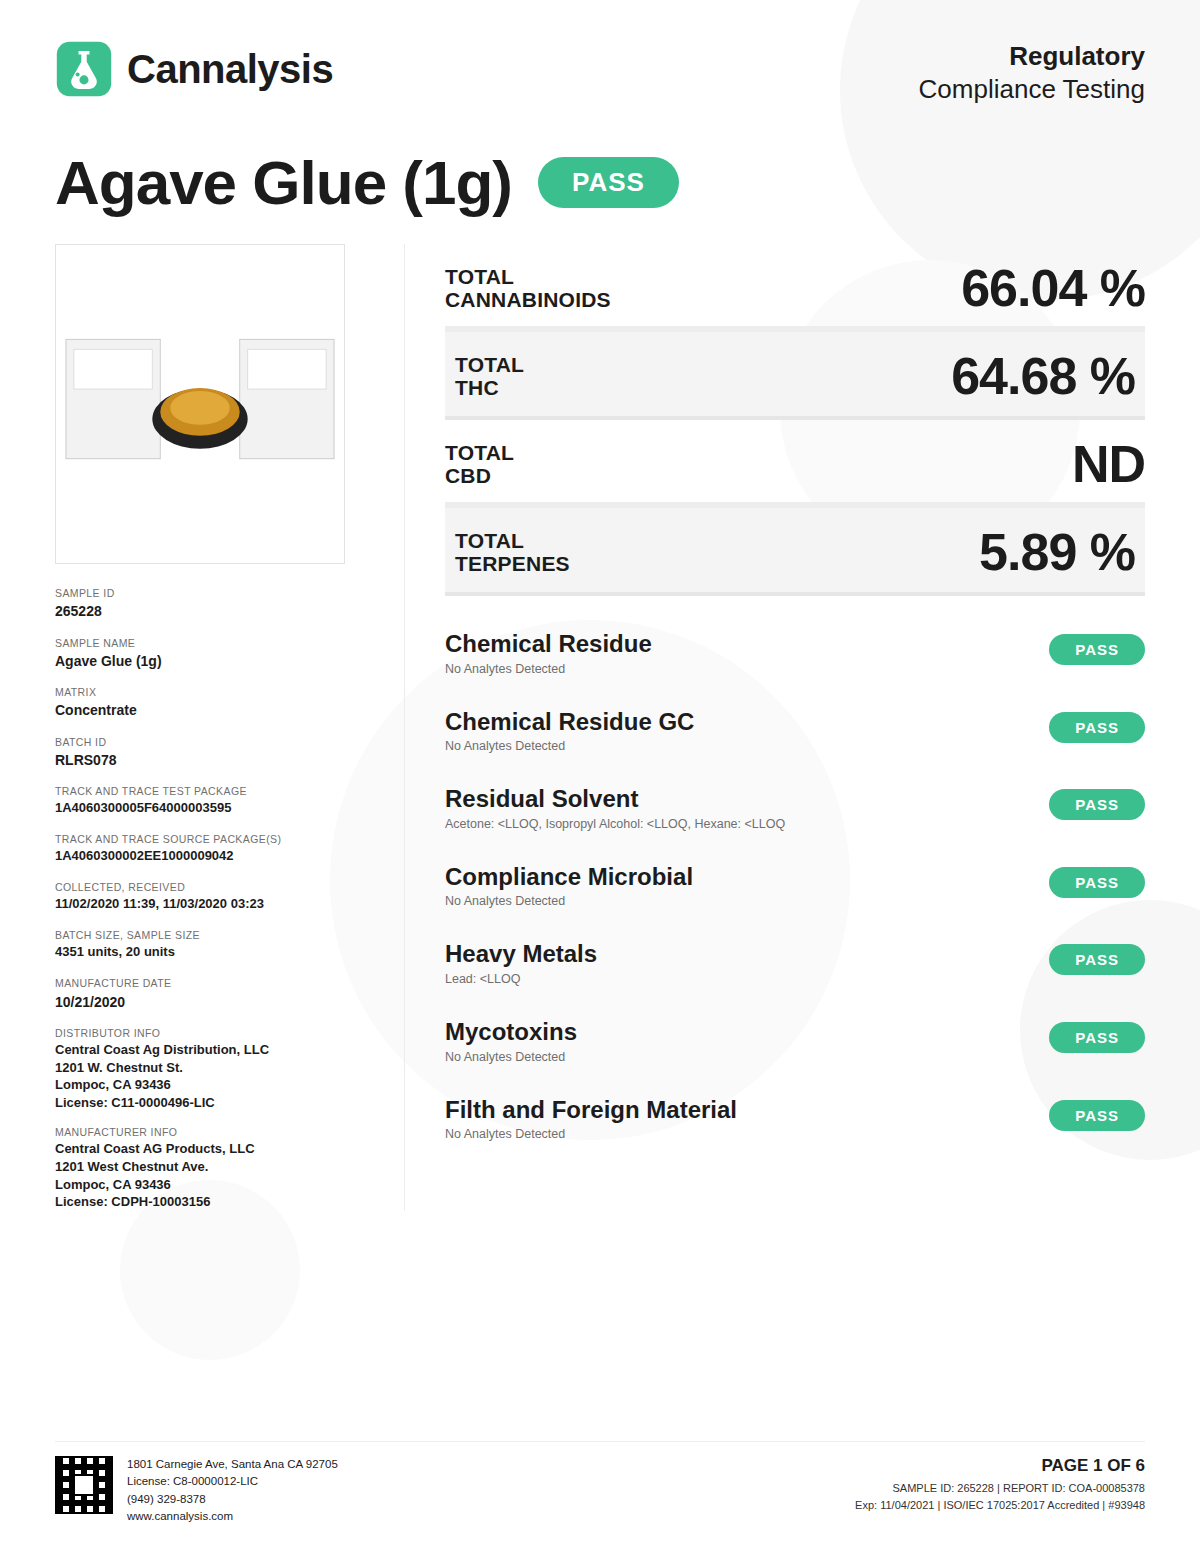Cannalysis
Regulatory
Compliance Testing
Agave Glue (1g)
PASS
SAMPLE ID
265228
SAMPLE NAME
Agave Glue (1g)
MATRIX
Concentrate
BATCH ID
RLRS078
TRACK AND TRACE TEST PACKAGE
1A4060300005F64000003595
TRACK AND TRACE SOURCE PACKAGE(S)
1A4060300002EE1000009042
COLLECTED, RECEIVED
11/02/2020 11:39, 11/03/2020 03:23
BATCH SIZE, SAMPLE SIZE
4351 units, 20 units
MANUFACTURE DATE
10/21/2020
DISTRIBUTOR INFO
Central Coast Ag Distribution, LLC
1201 W. Chestnut St.
Lompoc, CA 93436
License: C11-0000496-LIC
MANUFACTURER INFO
Central Coast AG Products, LLC
1201 West Chestnut Ave.
Lompoc, CA 93436
License: CDPH-10003156
Total
Cannabinoids
66.04 %
Total
THC
64.68 %
Total
CBD
ND
Total
Terpenes
5.89 %
Chemical Residue
No Analytes Detected
PASS
Chemical Residue GC
No Analytes Detected
PASS
Residual Solvent
Acetone: <LLOQ, Isopropyl Alcohol: <LLOQ, Hexane: <LLOQ
PASS
Compliance Microbial
No Analytes Detected
PASS
Heavy Metals
Lead: <LLOQ
PASS
Mycotoxins
No Analytes Detected
PASS
Filth and Foreign Material
No Analytes Detected
PASS
1801 Carnegie Ave, Santa Ana CA 92705
License: C8-0000012-LIC
(949) 329-8378
www.cannalysis.com
PAGE 1 OF 6
SAMPLE ID: 265228 | REPORT ID: COA-00085378
Exp: 11/04/2021 | ISO/IEC 17025:2017 Accredited | #93948